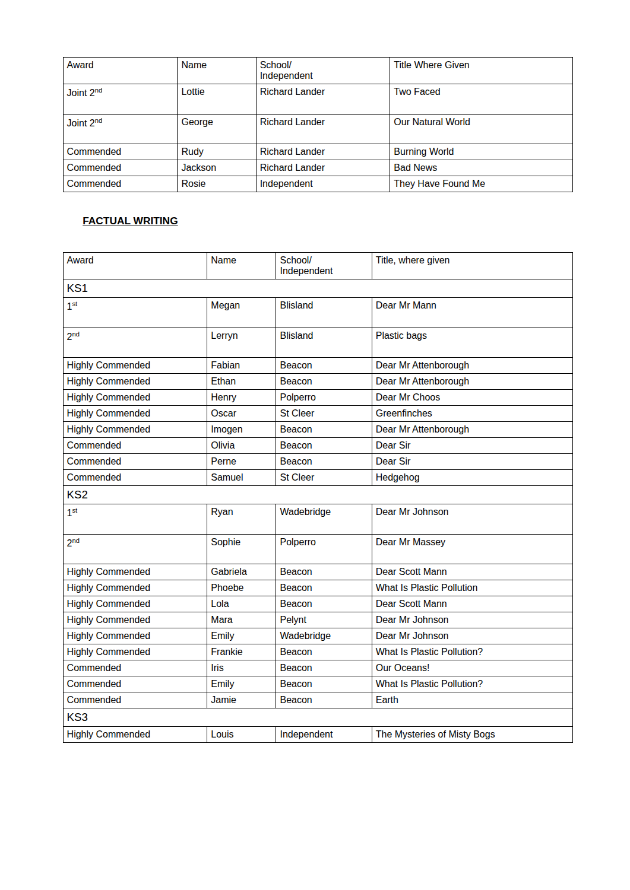| Award | Name | School/ Independent | Title Where Given |
| Joint 2 nd | Lottie | Richard Lander | Two Faced |
| Joint 2 nd | George | Richard Lander | Our Natural World |
| Commended | Rudy | Richard Lander | Burning World |
| Commended | Jackson | Richard Lander | Bad News |
| Commended | Rosie | Independent | They Have Found Me |
FACTUAL WRITING
| Award | Name | School/ Independent | Title, where given |
| KS1 |
| 1 st | Megan | Blisland | Dear Mr Mann |
| 2 nd | Lerryn | Blisland | Plastic bags |
| Highly Commended | Fabian | Beacon | Dear Mr Attenborough |
| Highly Commended | Ethan | Beacon | Dear Mr Attenborough |
| Highly Commended | Henry | Polperro | Dear Mr Choos |
| Highly Commended | Oscar | St Cleer | Greenfinches |
| Highly Commended | Imogen | Beacon | Dear Mr Attenborough |
| Commended | Olivia | Beacon | Dear Sir |
| Commended | Perne | Beacon | Dear Sir |
| Commended | Samuel | St Cleer | Hedgehog |
| KS2 |
| 1 st | Ryan | Wadebridge | Dear Mr Johnson |
| 2 nd | Sophie | Polperro | Dear Mr Massey |
| Highly Commended | Gabriela | Beacon | Dear Scott Mann |
| Highly Commended | Phoebe | Beacon | What Is Plastic Pollution |
| Highly Commended | Lola | Beacon | Dear Scott Mann |
| Highly Commended | Mara | Pelynt | Dear Mr Johnson |
| Highly Commended | Emily | Wadebridge | Dear Mr Johnson |
| Highly Commended | Frankie | Beacon | What Is Plastic Pollution? |
| Commended | Iris | Beacon | Our Oceans! |
| Commended | Emily | Beacon | What Is Plastic Pollution? |
| Commended | Jamie | Beacon | Earth |
| KS3 |
| Highly Commended | Louis | Independent | The Mysteries of Misty Bogs |